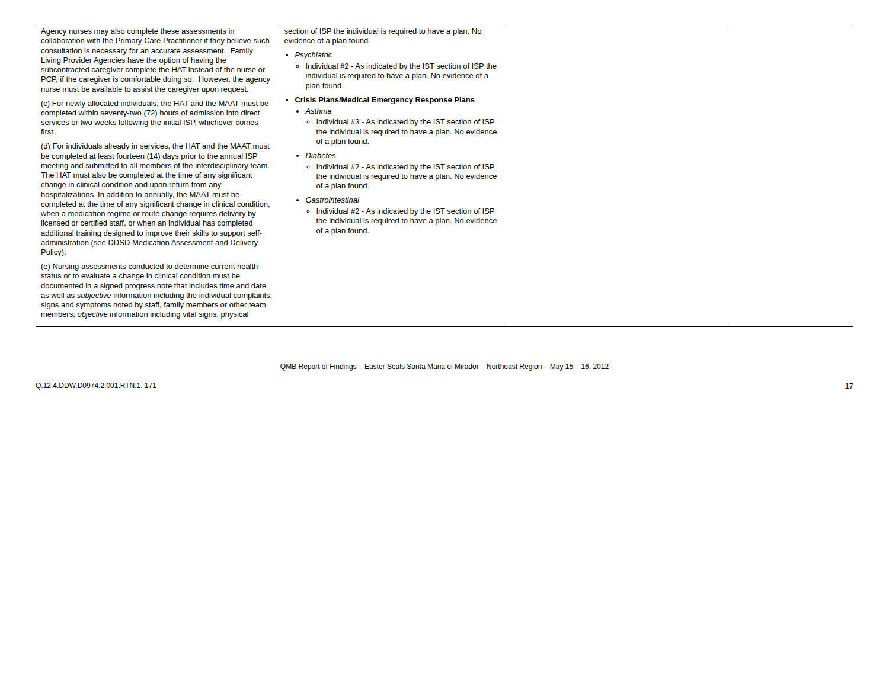| Agency nurses may also complete these assessments in collaboration with the Primary Care Practitioner if they believe such consultation is necessary for an accurate assessment. Family Living Provider Agencies have the option of having the subcontracted caregiver complete the HAT instead of the nurse or PCP, if the caregiver is comfortable doing so. However, the agency nurse must be available to assist the caregiver upon request. (c) For newly allocated individuals, the HAT and the MAAT must be completed within seventy-two (72) hours of admission into direct services or two weeks following the initial ISP, whichever comes first. (d) For individuals already in services, the HAT and the MAAT must be completed at least fourteen (14) days prior to the annual ISP meeting and submitted to all members of the interdisciplinary team. The HAT must also be completed at the time of any significant change in clinical condition and upon return from any hospitalizations. In addition to annually, the MAAT must be completed at the time of any significant change in clinical condition, when a medication regime or route change requires delivery by licensed or certified staff, or when an individual has completed additional training designed to improve their skills to support self-administration (see DDSD Medication Assessment and Delivery Policy). (e) Nursing assessments conducted to determine current health status or to evaluate a change in clinical condition must be documented in a signed progress note that includes time and date as well as subjective information including the individual complaints, signs and symptoms noted by staff, family members or other team members; objective information including vital signs, physical | section of ISP the individual is required to have a plan. No evidence of a plan found. Psychiatric Individual #2 - As indicated by the IST section of ISP the individual is required to have a plan. No evidence of a plan found. Crisis Plans/Medical Emergency Response Plans Asthma Individual #3 - As indicated by the IST section of ISP the individual is required to have a plan. No evidence of a plan found. Diabetes Individual #2 - As indicated by the IST section of ISP the individual is required to have a plan. No evidence of a plan found. Gastrointestinal Individual #2 - As indicated by the IST section of ISP the individual is required to have a plan. No evidence of a plan found. | | |
QMB Report of Findings – Easter Seals Santa Maria el Mirador – Northeast Region – May 15 – 16, 2012
Q.12.4.DDW.D0974.2.001.RTN.1. 171
17